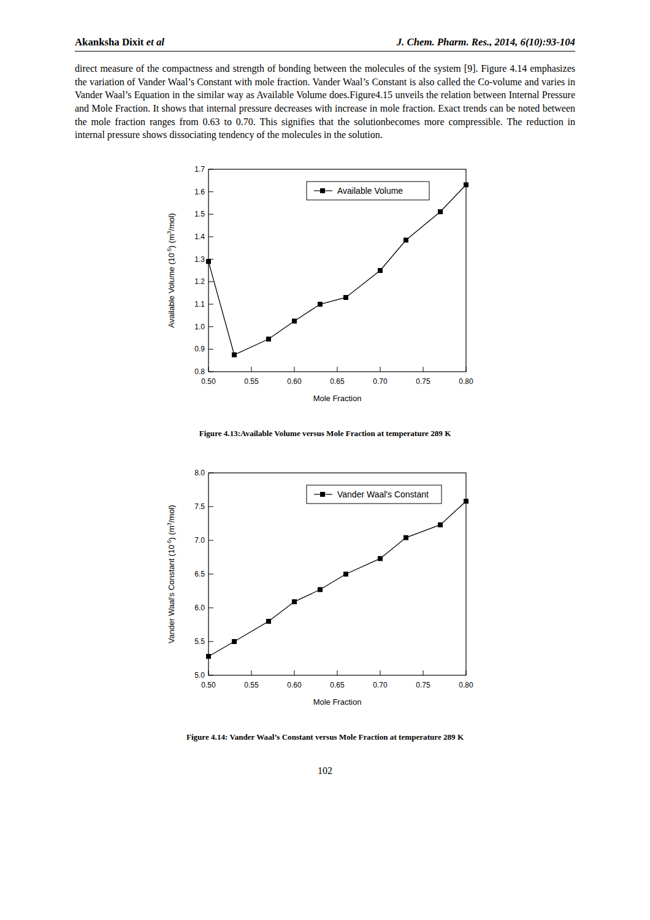Akanksha Dixit et al J. Chem. Pharm. Res., 2014, 6(10):93-104
direct measure of the compactness and strength of bonding between the molecules of the system [9]. Figure 4.14 emphasizes the variation of Vander Waal’s Constant with mole fraction. Vander Waal’s Constant is also called the Co-volume and varies in Vander Waal’s Equation in the similar way as Available Volume does.Figure4.15 unveils the relation between Internal Pressure and Mole Fraction. It shows that internal pressure decreases with increase in mole fraction. Exact trends can be noted between the mole fraction ranges from 0.63 to 0.70. This signifies that the solutionbecomes more compressible. The reduction in internal pressure shows dissociating tendency of the molecules in the solution.
0.8 0.9 1.0 1.1 1.2 1.3 1.4 1.5 1.6 1.7 0.50 0.55 0.60 0.65 0.70 0.75 0.80 Mole Fraction Available Volume (10-5) (m3/mol) Available Volume
Figure 4.13:Available Volume versus Mole Fraction at temperature 289 K
5.0 5.5 6.0 6.5 7.0 7.5 8.0 0.50 0.55 0.60 0.65 0.70 0.75 0.80 Mole Fraction Vander Waal's Constant (10-5) (m3/mol) Vander Waal's Constant
Figure 4.14: Vander Waal’s Constant versus Mole Fraction at temperature 289 K
102